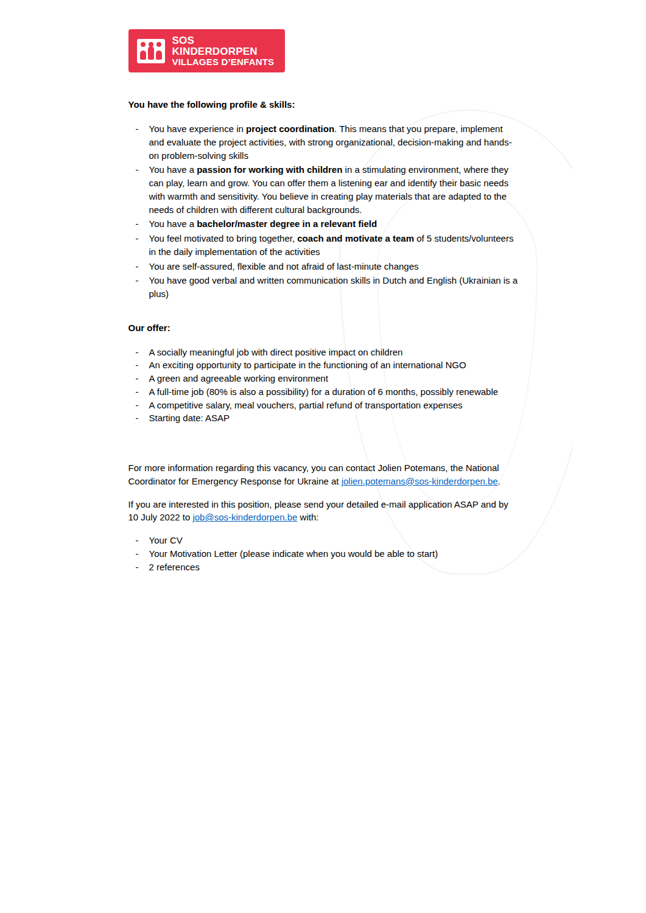SOS
KINDERDORPEN
VILLAGES D’ENFANTS
You have the following profile & skills:
You have experience in project coordination. This means that you prepare, implement and evaluate the project activities, with strong organizational, decision-making and hands-on problem-solving skills
You have a passion for working with children in a stimulating environment, where they can play, learn and grow. You can offer them a listening ear and identify their basic needs with warmth and sensitivity. You believe in creating play materials that are adapted to the needs of children with different cultural backgrounds.
You have a bachelor/master degree in a relevant field
You feel motivated to bring together, coach and motivate a team of 5 students/volunteers in the daily implementation of the activities
You are self-assured, flexible and not afraid of last-minute changes
You have good verbal and written communication skills in Dutch and English (Ukrainian is a plus)
Our offer:
A socially meaningful job with direct positive impact on children
An exciting opportunity to participate in the functioning of an international NGO
A green and agreeable working environment
A full-time job (80% is also a possibility) for a duration of 6 months, possibly renewable
A competitive salary, meal vouchers, partial refund of transportation expenses
Starting date: ASAP
For more information regarding this vacancy, you can contact Jolien Potemans, the National Coordinator for Emergency Response for Ukraine at jolien.potemans@sos-kinderdorpen.be.
If you are interested in this position, please send your detailed e-mail application ASAP and by 10 July 2022 to job@sos-kinderdorpen.be with:
Your CV
Your Motivation Letter (please indicate when you would be able to start)
2 references